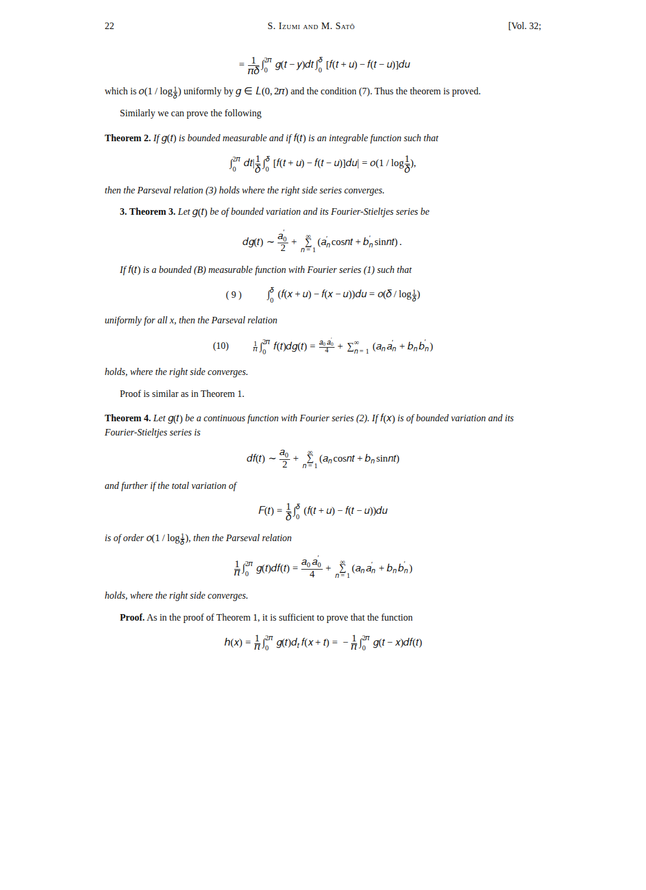22 S. Izumi and M. Satô [Vol. 32;
= 1πδ ∫02π g(t−y)dt ∫0δ [f(t+u)−f(t−u)]du
which is o(1/log1δ) uniformly by g∈L(0,2π) and the condition (7). Thus the theorem is proved.
Similarly we can prove the following
Theorem 2. If g(t) is bounded measurable and if f(t) is an integrable function such that
∫02π dt | 1δ ∫0δ [f(t+u)−f(t−u)]du | = o(1/log1δ) ,
then the Parseval relation (3) holds where the right side series converges.
3. Theorem 3. Let g(t) be of bounded variation and its Fourier-Stieltjes series be
dg(t) ∼ a0′2 + ∑n=1∞ (an′cosnt+bn′sinnt) .
If f(t) is a bounded (B) measurable function with Fourier series (1) such that
( 9 ) ∫0δ (f(x+u)−f(x−u))du = o(δ/log1δ)
uniformly for all x, then the Parseval relation
(10) 1π ∫02π f(t)dg(t) = a0a0′4 + ∑n=1∞ (anan′+bnbn′)
holds, where the right side converges.
Proof is similar as in Theorem 1.
Theorem 4. Let g(t) be a continuous function with Fourier series (2). If f(x) is of bounded variation and its Fourier-Stieltjes series is
df(t) ∼ a02 + ∑n=1∞ (ancosnt+bnsinnt)
and further if the total variation of
F(t) = 1δ ∫0δ (f(t+u)−f(t−u))du
is of order o(1/log1δ), then the Parseval relation
1π ∫02π g(t)df(t) = a0a0′4 + ∑n=1∞ (anan′+bnbn′)
holds, where the right side converges.
Proof. As in the proof of Theorem 1, it is sufficient to prove that the function
h(x) = 1π ∫02π g(t)dtf(x+t) = − 1π ∫02π g(t−x)df(t)